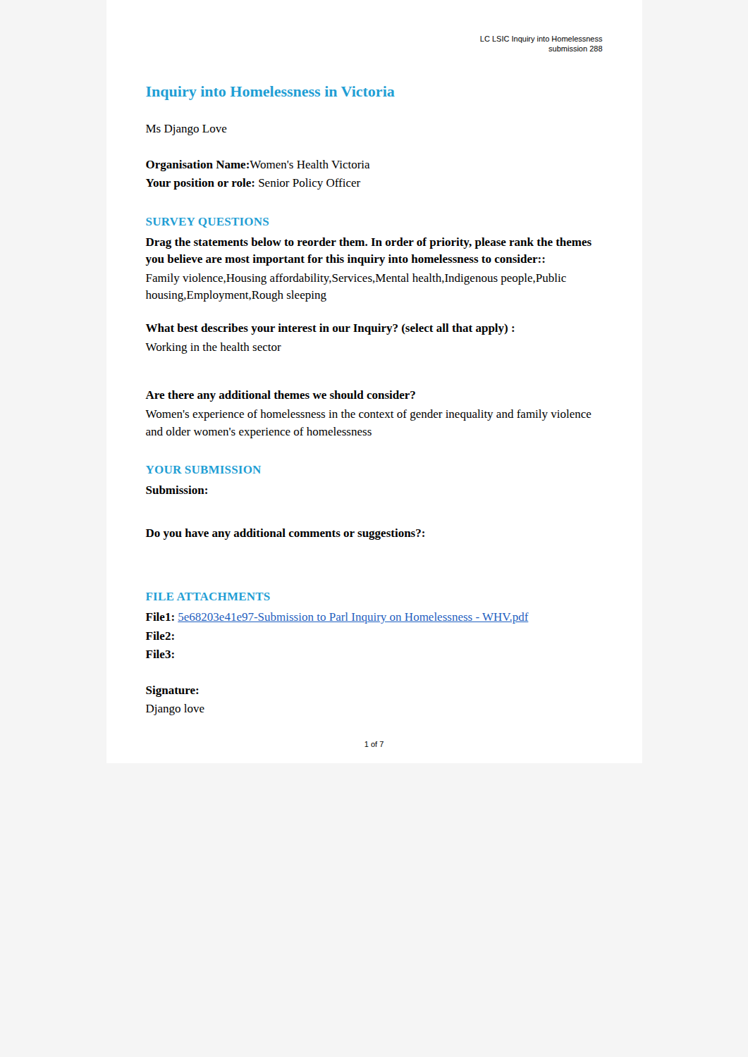LC LSIC Inquiry into Homelessness
submission 288
Inquiry into Homelessness in Victoria
Ms Django Love
Organisation Name: Women's Health Victoria
Your position or role: Senior Policy Officer
Survey Questions
Drag the statements below to reorder them. In order of priority, please rank the themes you believe are most important for this inquiry into homelessness to consider::
Family violence,Housing affordability,Services,Mental health,Indigenous people,Public housing,Employment,Rough sleeping
What best describes your interest in our Inquiry? (select all that apply) :
Working in the health sector
Are there any additional themes we should consider?
Women's experience of homelessness in the context of gender inequality and family violence and older women's experience of homelessness
Your Submission
Submission:
Do you have any additional comments or suggestions?:
File Attachments
File1: 5e68203e41e97-Submission to Parl Inquiry on Homelessness - WHV.pdf
File2:
File3:
Signature:
Django love
1 of 7